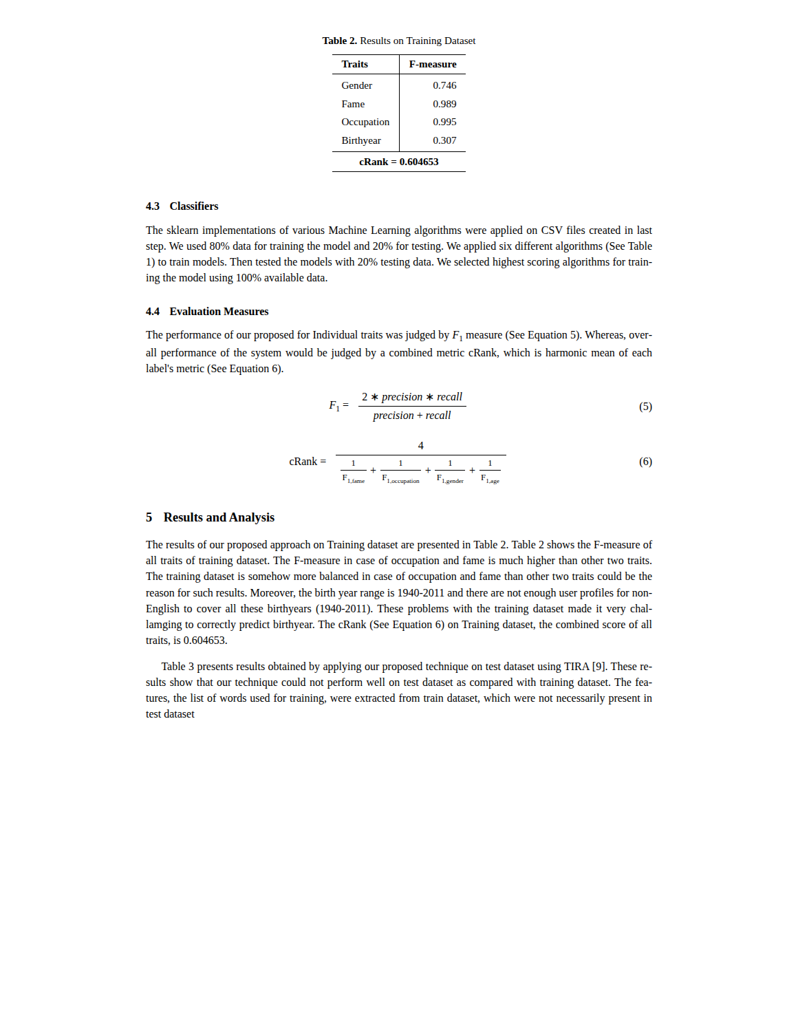Table 2. Results on Training Dataset
| Traits | F-measure |
| --- | --- |
| Gender | 0.746 |
| Fame | 0.989 |
| Occupation | 0.995 |
| Birthyear | 0.307 |
| cRank = 0.604653 |
4.3 Classifiers
The sklearn implementations of various Machine Learning algorithms were applied on CSV files created in last step. We used 80% data for training the model and 20% for testing. We applied six different algorithms (See Table 1) to train models. Then tested the models with 20% testing data. We selected highest scoring algorithms for training the model using 100% available data.
4.4 Evaluation Measures
The performance of our proposed for Individual traits was judged by F1 measure (See Equation 5). Whereas, overall performance of the system would be judged by a combined metric cRank, which is harmonic mean of each label's metric (See Equation 6).
F1 = 2 ∗ precision ∗ recall precision + recall (5)
cRank = 4 1 F1,fame + 1 F1,occupation + 1 F1,gender + 1 F1,age (6)
5 Results and Analysis
The results of our proposed approach on Training dataset are presented in Table 2. Table 2 shows the F-measure of all traits of training dataset. The F-measure in case of occupation and fame is much higher than other two traits. The training dataset is somehow more balanced in case of occupation and fame than other two traits could be the reason for such results. Moreover, the birth year range is 1940-2011 and there are not enough user profiles for non-English to cover all these birthyears (1940-2011). These problems with the training dataset made it very challamging to correctly predict birthyear. The cRank (See Equation 6) on Training dataset, the combined score of all traits, is 0.604653.
Table 3 presents results obtained by applying our proposed technique on test dataset using TIRA [9]. These results show that our technique could not perform well on test dataset as compared with training dataset. The features, the list of words used for training, were extracted from train dataset, which were not necessarily present in test dataset